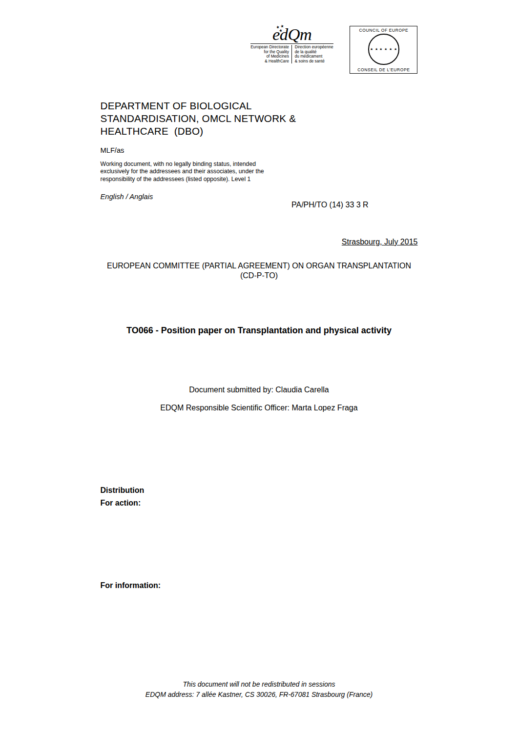edQm★ ★
★
European Directorate
for the Quality
of Medicines
& HealthCare
Direction européenne
de la qualité
du médicament
& soins de santé
COUNCIL OF EUROPE
CONSEIL DE L'EUROPE
DEPARTMENT OF BIOLOGICAL
STANDARDISATION, OMCL NETWORK &
HEALTHCARE (DBO)
MLF/as
Working document, with no legally binding status, intended exclusively for the addressees and their associates, under the responsibility of the addressees (listed opposite). Level 1
English / Anglais
PA/PH/TO (14) 33 3 R
Strasbourg, July 2015
EUROPEAN COMMITTEE (PARTIAL AGREEMENT) ON ORGAN TRANSPLANTATION (CD-P-TO)
TO066 - Position paper on Transplantation and physical activity
Document submitted by: Claudia Carella
EDQM Responsible Scientific Officer: Marta Lopez Fraga
Distribution
For action:
For information:
This document will not be redistributed in sessions
EDQM address: 7 allée Kastner, CS 30026, FR-67081 Strasbourg (France)